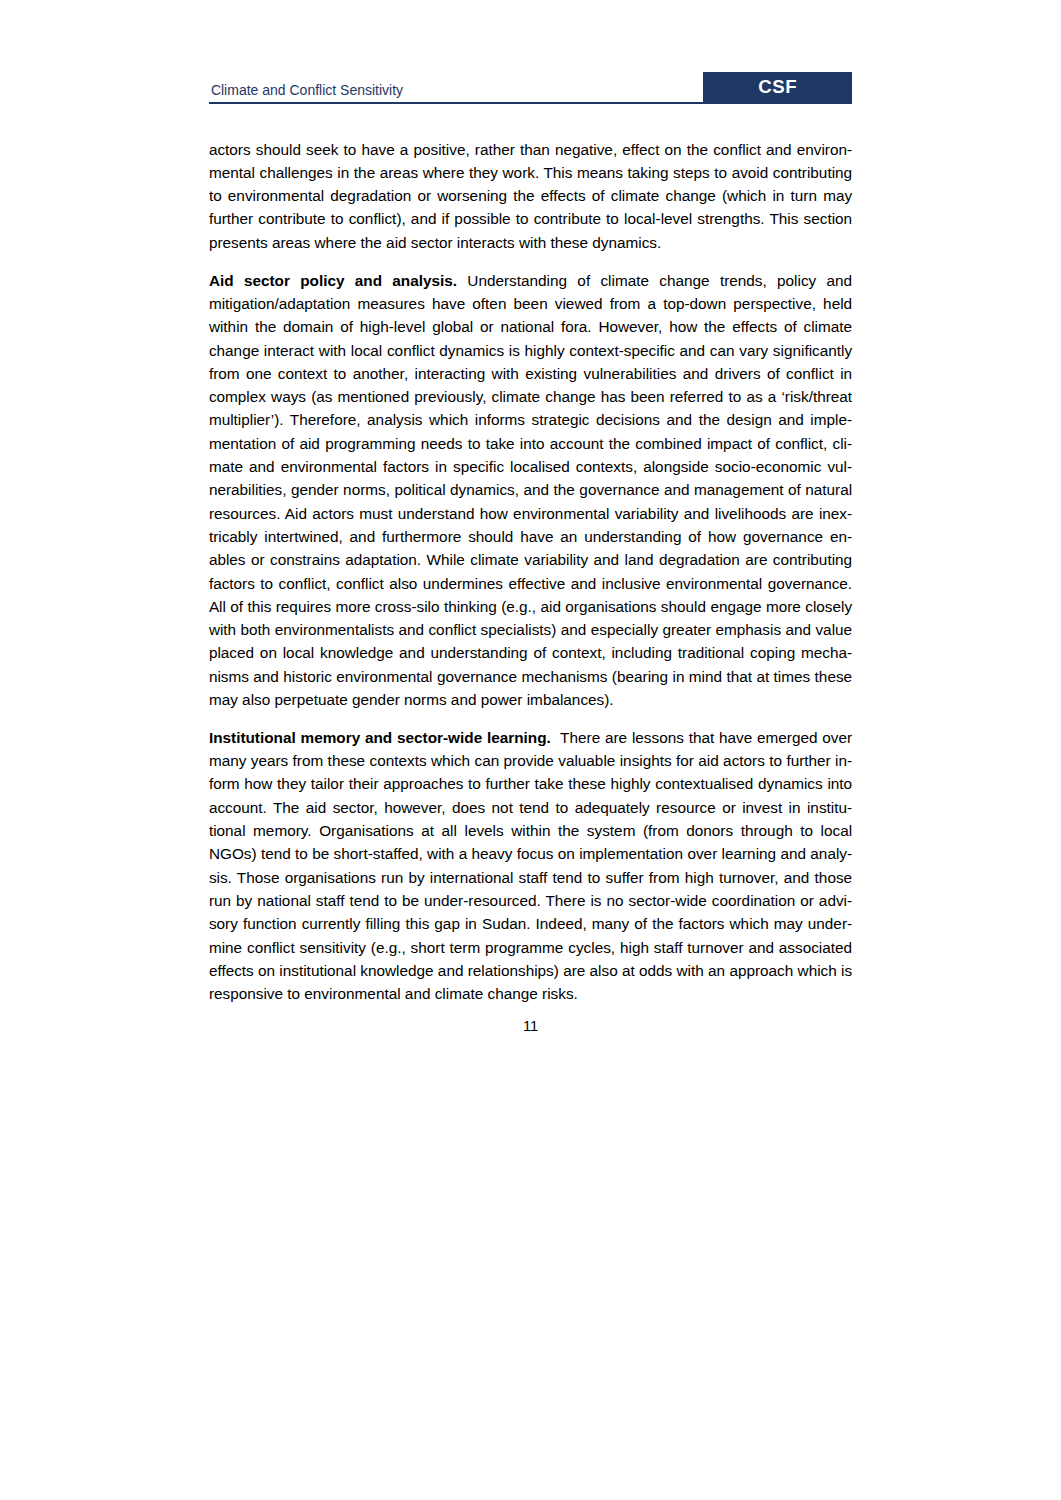Climate and Conflict Sensitivity
CSF
actors should seek to have a positive, rather than negative, effect on the conflict and environmental challenges in the areas where they work. This means taking steps to avoid contributing to environmental degradation or worsening the effects of climate change (which in turn may further contribute to conflict), and if possible to contribute to local-level strengths. This section presents areas where the aid sector interacts with these dynamics.
Aid sector policy and analysis. Understanding of climate change trends, policy and mitigation/adaptation measures have often been viewed from a top-down perspective, held within the domain of high-level global or national fora. However, how the effects of climate change interact with local conflict dynamics is highly context-specific and can vary significantly from one context to another, interacting with existing vulnerabilities and drivers of conflict in complex ways (as mentioned previously, climate change has been referred to as a ‘risk/threat multiplier’). Therefore, analysis which informs strategic decisions and the design and implementation of aid programming needs to take into account the combined impact of conflict, climate and environmental factors in specific localised contexts, alongside socio-economic vulnerabilities, gender norms, political dynamics, and the governance and management of natural resources. Aid actors must understand how environmental variability and livelihoods are inextricably intertwined, and furthermore should have an understanding of how governance enables or constrains adaptation. While climate variability and land degradation are contributing factors to conflict, conflict also undermines effective and inclusive environmental governance. All of this requires more cross-silo thinking (e.g., aid organisations should engage more closely with both environmentalists and conflict specialists) and especially greater emphasis and value placed on local knowledge and understanding of context, including traditional coping mechanisms and historic environmental governance mechanisms (bearing in mind that at times these may also perpetuate gender norms and power imbalances).
Institutional memory and sector-wide learning. There are lessons that have emerged over many years from these contexts which can provide valuable insights for aid actors to further inform how they tailor their approaches to further take these highly contextualised dynamics into account. The aid sector, however, does not tend to adequately resource or invest in institutional memory. Organisations at all levels within the system (from donors through to local NGOs) tend to be short-staffed, with a heavy focus on implementation over learning and analysis. Those organisations run by international staff tend to suffer from high turnover, and those run by national staff tend to be under-resourced. There is no sector-wide coordination or advisory function currently filling this gap in Sudan. Indeed, many of the factors which may undermine conflict sensitivity (e.g., short term programme cycles, high staff turnover and associated effects on institutional knowledge and relationships) are also at odds with an approach which is responsive to environmental and climate change risks.
11